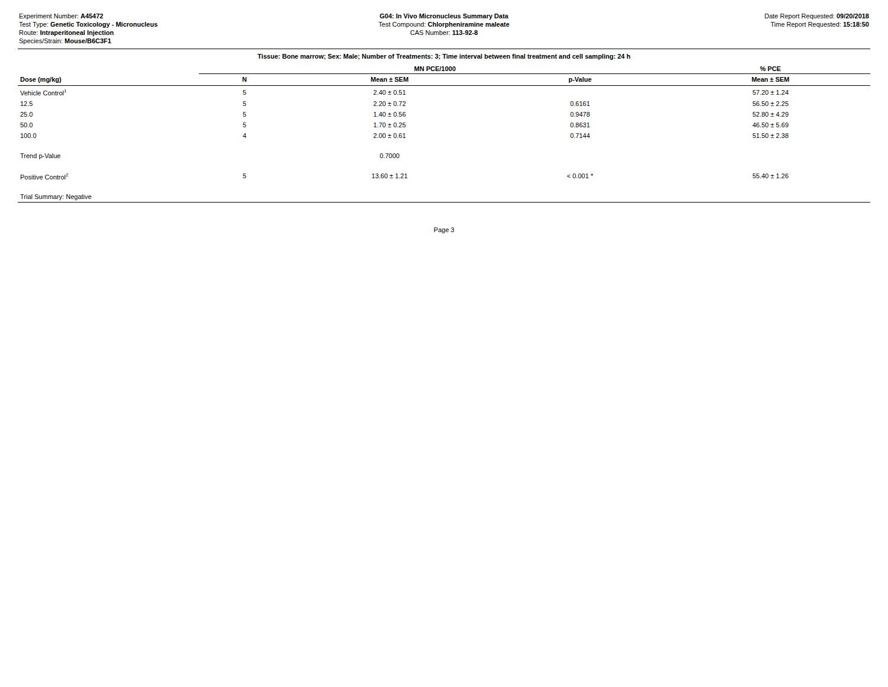| Experiment Number: A45472 | G04: In Vivo Micronucleus Summary Data | Date Report Requested: 09/20/2018 |
| Test Type: Genetic Toxicology - Micronucleus | Test Compound: Chlorpheniramine maleate | Time Report Requested: 15:18:50 |
| Route: Intraperitoneal Injection | CAS Number: 113-92-8 | |
| Species/Strain: Mouse/B6C3F1 | | |
| Tissue: Bone marrow; Sex: Male; Number of Treatments: 3; Time interval between final treatment and cell sampling: 24 h |
| | MN PCE/1000 | % PCE |
| Dose (mg/kg) | N | Mean ± SEM | p-Value | Mean ± SEM |
| Vehicle Control 1 | 5 | 2.40 ± 0.51 | | 57.20 ± 1.24 |
| 12.5 | 5 | 2.20 ± 0.72 | 0.6161 | 56.50 ± 2.25 |
| 25.0 | 5 | 1.40 ± 0.56 | 0.9478 | 52.80 ± 4.29 |
| 50.0 | 5 | 1.70 ± 0.25 | 0.8631 | 46.50 ± 5.69 |
| 100.0 | 4 | 2.00 ± 0.61 | 0.7144 | 51.50 ± 2.38 |
| Trend p-Value | | 0.7000 | | |
| Positive Control 2 | 5 | 13.60 ± 1.21 | < 0.001 * | 55.40 ± 1.26 |
| Trial Summary: Negative |
Page 3